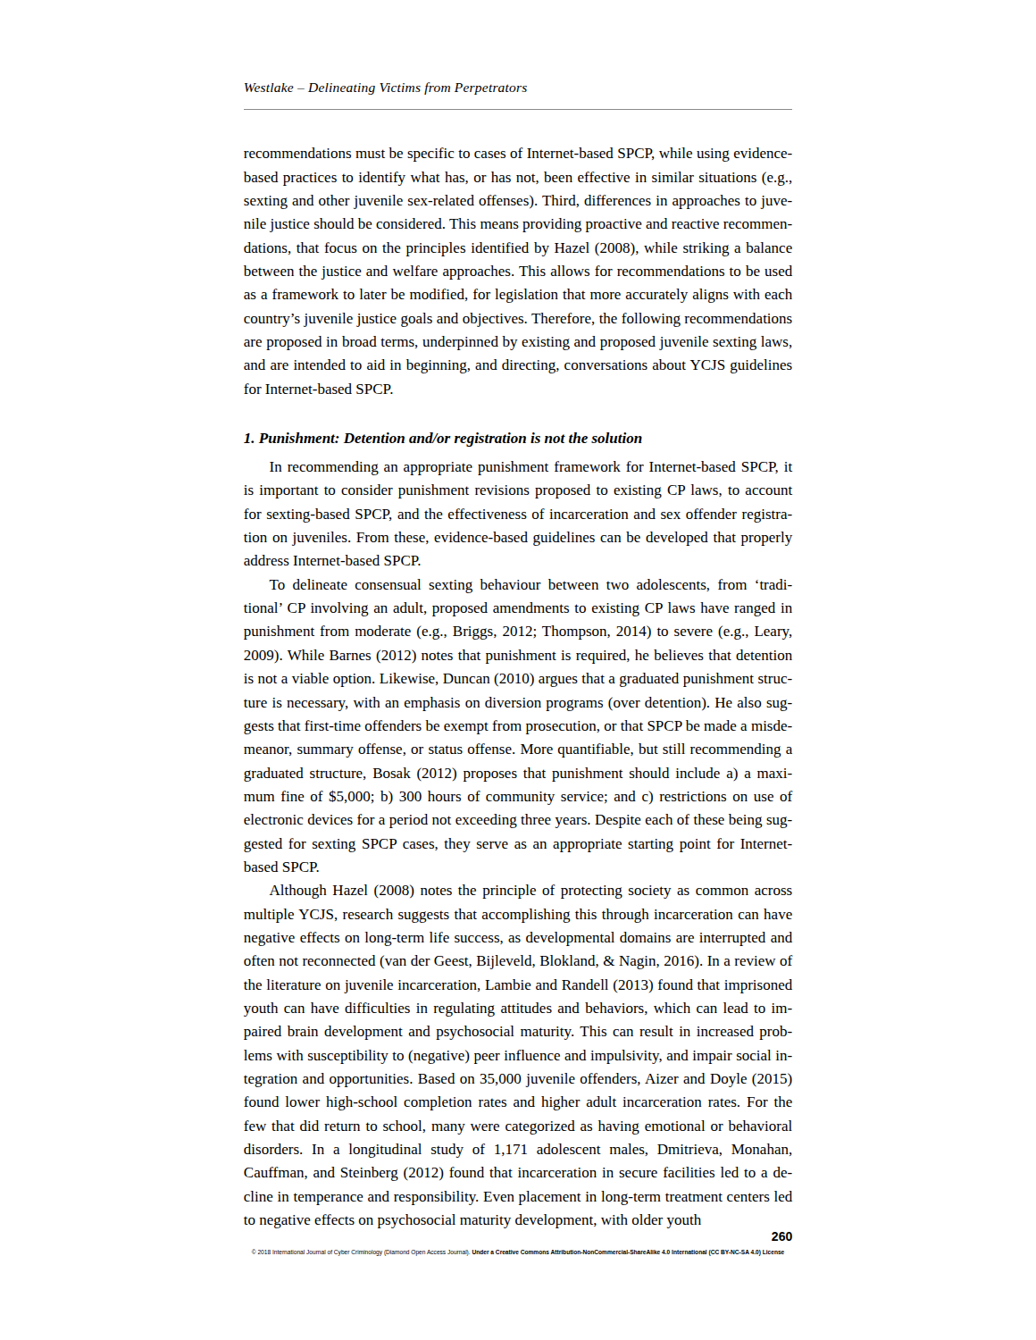Westlake – Delineating Victims from Perpetrators
recommendations must be specific to cases of Internet-based SPCP, while using evidence-based practices to identify what has, or has not, been effective in similar situations (e.g., sexting and other juvenile sex-related offenses). Third, differences in approaches to juvenile justice should be considered. This means providing proactive and reactive recommendations, that focus on the principles identified by Hazel (2008), while striking a balance between the justice and welfare approaches. This allows for recommendations to be used as a framework to later be modified, for legislation that more accurately aligns with each country’s juvenile justice goals and objectives. Therefore, the following recommendations are proposed in broad terms, underpinned by existing and proposed juvenile sexting laws, and are intended to aid in beginning, and directing, conversations about YCJS guidelines for Internet-based SPCP.
1. Punishment: Detention and/or registration is not the solution
In recommending an appropriate punishment framework for Internet-based SPCP, it is important to consider punishment revisions proposed to existing CP laws, to account for sexting-based SPCP, and the effectiveness of incarceration and sex offender registration on juveniles. From these, evidence-based guidelines can be developed that properly address Internet-based SPCP.
To delineate consensual sexting behaviour between two adolescents, from ‘traditional’ CP involving an adult, proposed amendments to existing CP laws have ranged in punishment from moderate (e.g., Briggs, 2012; Thompson, 2014) to severe (e.g., Leary, 2009). While Barnes (2012) notes that punishment is required, he believes that detention is not a viable option. Likewise, Duncan (2010) argues that a graduated punishment structure is necessary, with an emphasis on diversion programs (over detention). He also suggests that first-time offenders be exempt from prosecution, or that SPCP be made a misdemeanor, summary offense, or status offense. More quantifiable, but still recommending a graduated structure, Bosak (2012) proposes that punishment should include a) a maximum fine of $5,000; b) 300 hours of community service; and c) restrictions on use of electronic devices for a period not exceeding three years. Despite each of these being suggested for sexting SPCP cases, they serve as an appropriate starting point for Internet-based SPCP.
Although Hazel (2008) notes the principle of protecting society as common across multiple YCJS, research suggests that accomplishing this through incarceration can have negative effects on long-term life success, as developmental domains are interrupted and often not reconnected (van der Geest, Bijleveld, Blokland, & Nagin, 2016). In a review of the literature on juvenile incarceration, Lambie and Randell (2013) found that imprisoned youth can have difficulties in regulating attitudes and behaviors, which can lead to impaired brain development and psychosocial maturity. This can result in increased problems with susceptibility to (negative) peer influence and impulsivity, and impair social integration and opportunities. Based on 35,000 juvenile offenders, Aizer and Doyle (2015) found lower high-school completion rates and higher adult incarceration rates. For the few that did return to school, many were categorized as having emotional or behavioral disorders. In a longitudinal study of 1,171 adolescent males, Dmitrieva, Monahan, Cauffman, and Steinberg (2012) found that incarceration in secure facilities led to a decline in temperance and responsibility. Even placement in long-term treatment centers led to negative effects on psychosocial maturity development, with older youth
260
© 2018 International Journal of Cyber Criminology (Diamond Open Access Journal). Under a Creative Commons Attribution-NonCommercial-ShareAlike 4.0 International (CC BY-NC-SA 4.0) License